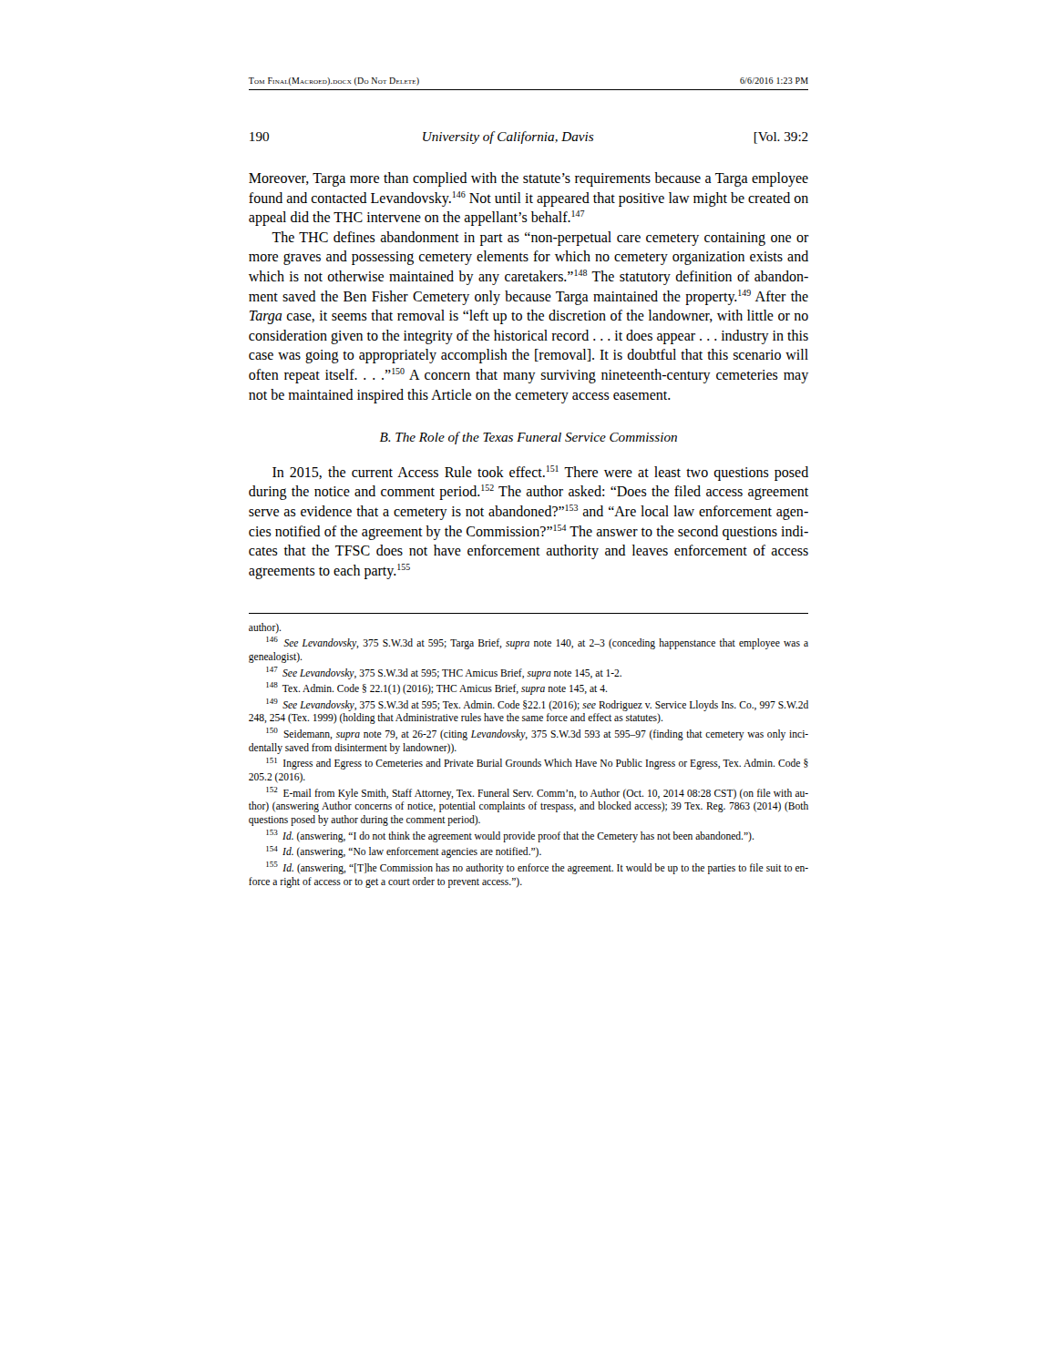Tom Final(Macroed).docx (Do Not Delete) 6/6/2016 1:23 PM
190 University of California, Davis [Vol. 39:2
Moreover, Targa more than complied with the statute’s requirements because a Targa employee found and contacted Levandovsky.146 Not until it appeared that positive law might be created on appeal did the THC intervene on the appellant’s behalf.147
The THC defines abandonment in part as “non-perpetual care cemetery containing one or more graves and possessing cemetery elements for which no cemetery organization exists and which is not otherwise maintained by any caretakers.”148 The statutory definition of abandonment saved the Ben Fisher Cemetery only because Targa maintained the property.149 After the Targa case, it seems that removal is “left up to the discretion of the landowner, with little or no consideration given to the integrity of the historical record . . . it does appear . . . industry in this case was going to appropriately accomplish the [removal]. It is doubtful that this scenario will often repeat itself. . . .”150 A concern that many surviving nineteenth-century cemeteries may not be maintained inspired this Article on the cemetery access easement.
B. The Role of the Texas Funeral Service Commission
In 2015, the current Access Rule took effect.151 There were at least two questions posed during the notice and comment period.152 The author asked: “Does the filed access agreement serve as evidence that a cemetery is not abandoned?”153 and “Are local law enforcement agencies notified of the agreement by the Commission?”154 The answer to the second questions indicates that the TFSC does not have enforcement authority and leaves enforcement of access agreements to each party.155
author).
146 See Levandovsky, 375 S.W.3d at 595; Targa Brief, supra note 140, at 2–3 (conceding happenstance that employee was a genealogist).
147 See Levandovsky, 375 S.W.3d at 595; THC Amicus Brief, supra note 145, at 1-2.
148 Tex. Admin. Code § 22.1(1) (2016); THC Amicus Brief, supra note 145, at 4.
149 See Levandovsky, 375 S.W.3d at 595; Tex. Admin. Code §22.1 (2016); see Rodriguez v. Service Lloyds Ins. Co., 997 S.W.2d 248, 254 (Tex. 1999) (holding that Administrative rules have the same force and effect as statutes).
150 Seidemann, supra note 79, at 26-27 (citing Levandovsky, 375 S.W.3d 593 at 595–97 (finding that cemetery was only incidentally saved from disinterment by landowner)).
151 Ingress and Egress to Cemeteries and Private Burial Grounds Which Have No Public Ingress or Egress, Tex. Admin. Code § 205.2 (2016).
152 E-mail from Kyle Smith, Staff Attorney, Tex. Funeral Serv. Comm’n, to Author (Oct. 10, 2014 08:28 CST) (on file with author) (answering Author concerns of notice, potential complaints of trespass, and blocked access); 39 Tex. Reg. 7863 (2014) (Both questions posed by author during the comment period).
153 Id. (answering, “I do not think the agreement would provide proof that the Cemetery has not been abandoned.”).
154 Id. (answering, “No law enforcement agencies are notified.”).
155 Id. (answering, “[T]he Commission has no authority to enforce the agreement. It would be up to the parties to file suit to enforce a right of access or to get a court order to prevent access.”).